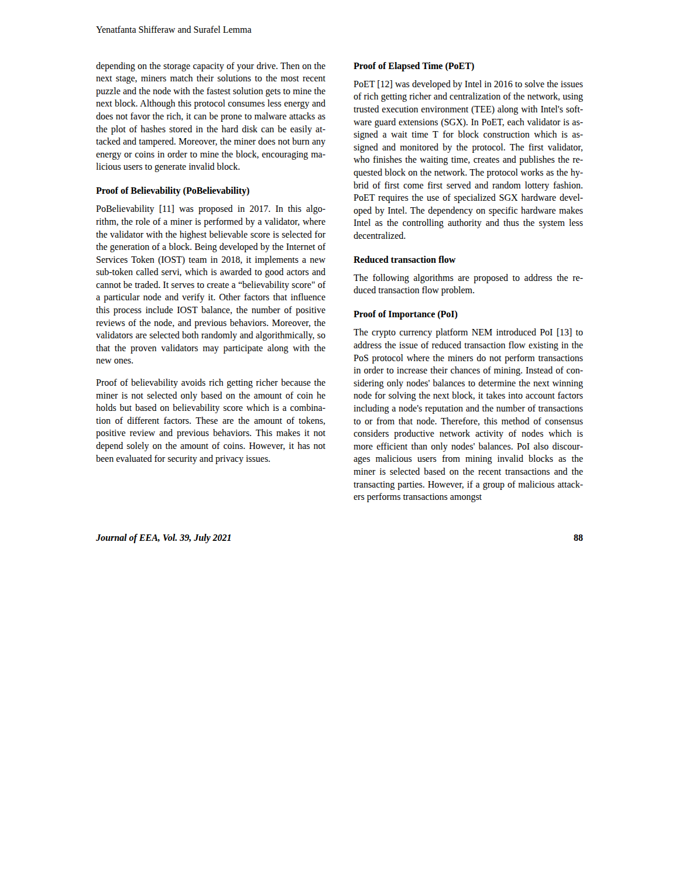Yenatfanta Shifferaw and Surafel Lemma
depending on the storage capacity of your drive. Then on the next stage, miners match their solutions to the most recent puzzle and the node with the fastest solution gets to mine the next block. Although this protocol consumes less energy and does not favor the rich, it can be prone to malware attacks as the plot of hashes stored in the hard disk can be easily attacked and tampered. Moreover, the miner does not burn any energy or coins in order to mine the block, encouraging malicious users to generate invalid block.
Proof of Believability (PoBelievability)
PoBelievability [11] was proposed in 2017. In this algorithm, the role of a miner is performed by a validator, where the validator with the highest believable score is selected for the generation of a block. Being developed by the Internet of Services Token (IOST) team in 2018, it implements a new sub-token called servi, which is awarded to good actors and cannot be traded. It serves to create a “believability score" of a particular node and verify it. Other factors that influence this process include IOST balance, the number of positive reviews of the node, and previous behaviors. Moreover, the validators are selected both randomly and algorithmically, so that the proven validators may participate along with the new ones.
Proof of believability avoids rich getting richer because the miner is not selected only based on the amount of coin he holds but based on believability score which is a combination of different factors. These are the amount of tokens, positive review and previous behaviors. This makes it not depend solely on the amount of coins. However, it has not been evaluated for security and privacy issues.
Proof of Elapsed Time (PoET)
PoET [12] was developed by Intel in 2016 to solve the issues of rich getting richer and centralization of the network, using trusted execution environment (TEE) along with Intel's software guard extensions (SGX). In PoET, each validator is assigned a wait time T for block construction which is assigned and monitored by the protocol. The first validator, who finishes the waiting time, creates and publishes the requested block on the network. The protocol works as the hybrid of first come first served and random lottery fashion. PoET requires the use of specialized SGX hardware developed by Intel. The dependency on specific hardware makes Intel as the controlling authority and thus the system less decentralized.
Reduced transaction flow
The following algorithms are proposed to address the reduced transaction flow problem.
Proof of Importance (PoI)
The crypto currency platform NEM introduced PoI [13] to address the issue of reduced transaction flow existing in the PoS protocol where the miners do not perform transactions in order to increase their chances of mining. Instead of considering only nodes' balances to determine the next winning node for solving the next block, it takes into account factors including a node's reputation and the number of transactions to or from that node. Therefore, this method of consensus considers productive network activity of nodes which is more efficient than only nodes' balances. PoI also discourages malicious users from mining invalid blocks as the miner is selected based on the recent transactions and the transacting parties. However, if a group of malicious attackers performs transactions amongst
Journal of EEA, Vol. 39, July 2021 88